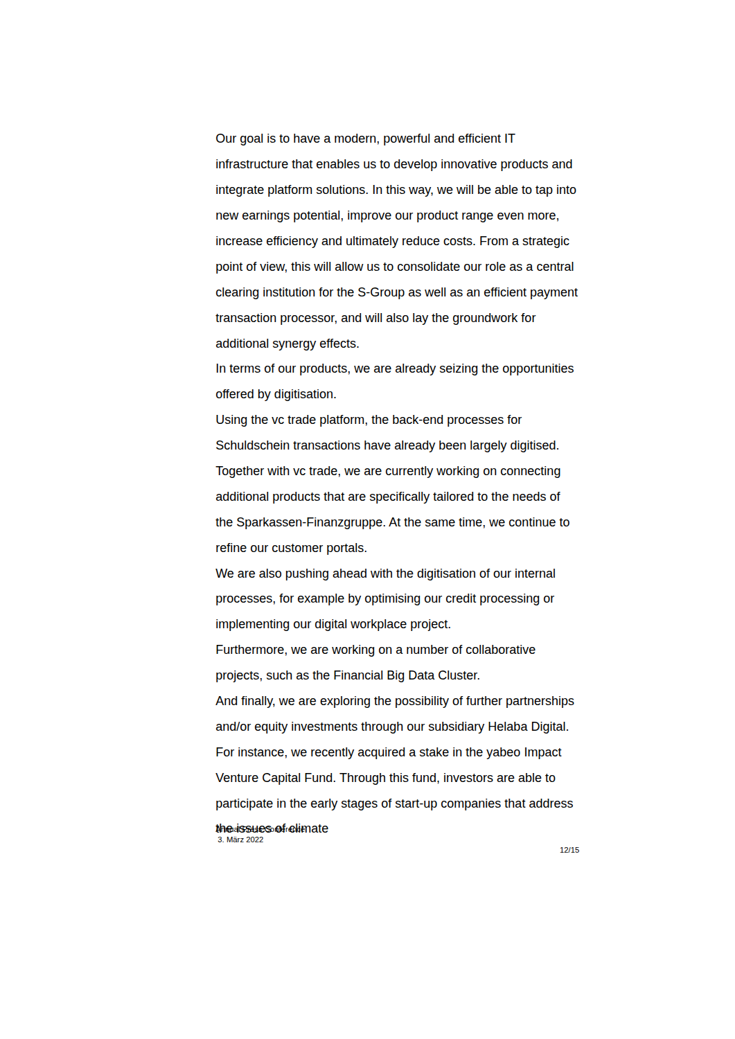Our goal is to have a modern, powerful and efficient IT infrastructure that enables us to develop innovative products and integrate platform solutions. In this way, we will be able to tap into new earnings potential, improve our product range even more, increase efficiency and ultimately reduce costs. From a strategic point of view, this will allow us to consolidate our role as a central clearing institution for the S-Group as well as an efficient payment transaction processor, and will also lay the groundwork for additional synergy effects.
In terms of our products, we are already seizing the opportunities offered by digitisation.
Using the vc trade platform, the back-end processes for Schuldschein transactions have already been largely digitised. Together with vc trade, we are currently working on connecting additional products that are specifically tailored to the needs of the Sparkassen-Finanzgruppe. At the same time, we continue to refine our customer portals.
We are also pushing ahead with the digitisation of our internal processes, for example by optimising our credit processing or implementing our digital workplace project.
Furthermore, we are working on a number of collaborative projects, such as the Financial Big Data Cluster.
And finally, we are exploring the possibility of further partnerships and/or equity investments through our subsidiary Helaba Digital.
For instance, we recently acquired a stake in the yabeo Impact Venture Capital Fund. Through this fund, investors are able to participate in the early stages of start-up companies that address the issues of climate
Annual Press Conference
3. März 2022
12/15